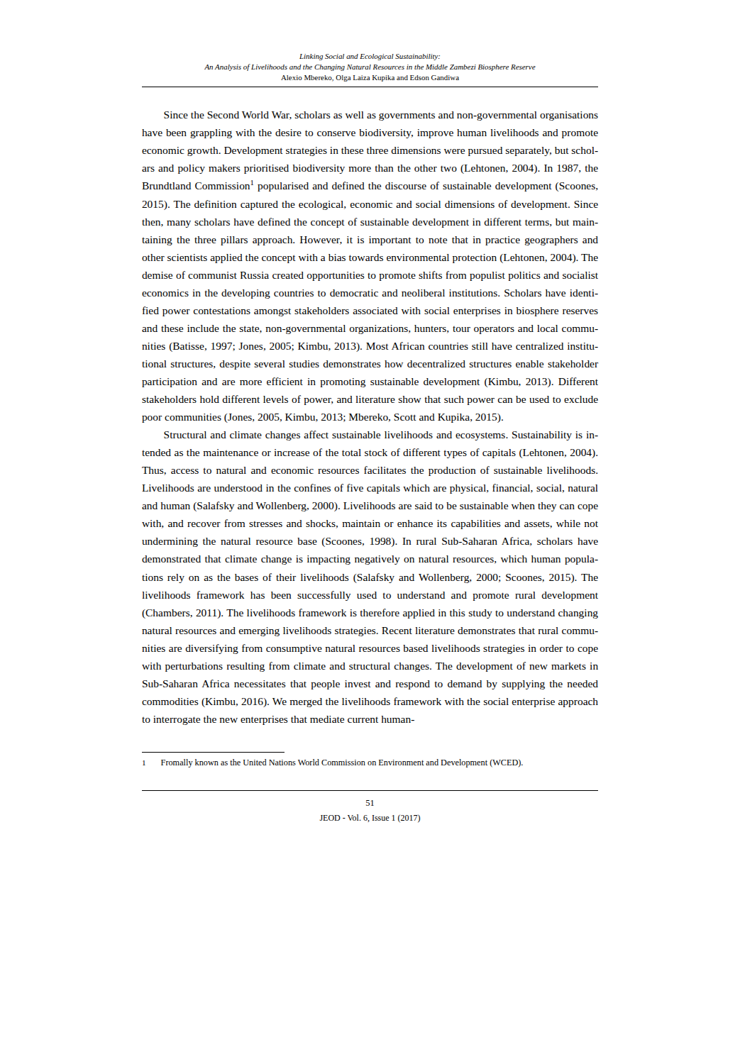Linking Social and Ecological Sustainability:
An Analysis of Livelihoods and the Changing Natural Resources in the Middle Zambezi Biosphere Reserve
Alexio Mbereko, Olga Laiza Kupika and Edson Gandiwa
Since the Second World War, scholars as well as governments and non-governmental organisations have been grappling with the desire to conserve biodiversity, improve human livelihoods and promote economic growth. Development strategies in these three dimensions were pursued separately, but scholars and policy makers prioritised biodiversity more than the other two (Lehtonen, 2004). In 1987, the Brundtland Commission1 popularised and defined the discourse of sustainable development (Scoones, 2015). The definition captured the ecological, economic and social dimensions of development. Since then, many scholars have defined the concept of sustainable development in different terms, but maintaining the three pillars approach. However, it is important to note that in practice geographers and other scientists applied the concept with a bias towards environmental protection (Lehtonen, 2004). The demise of communist Russia created opportunities to promote shifts from populist politics and socialist economics in the developing countries to democratic and neoliberal institutions. Scholars have identified power contestations amongst stakeholders associated with social enterprises in biosphere reserves and these include the state, non-governmental organizations, hunters, tour operators and local communities (Batisse, 1997; Jones, 2005; Kimbu, 2013). Most African countries still have centralized institutional structures, despite several studies demonstrates how decentralized structures enable stakeholder participation and are more efficient in promoting sustainable development (Kimbu, 2013). Different stakeholders hold different levels of power, and literature show that such power can be used to exclude poor communities (Jones, 2005, Kimbu, 2013; Mbereko, Scott and Kupika, 2015).
Structural and climate changes affect sustainable livelihoods and ecosystems. Sustainability is intended as the maintenance or increase of the total stock of different types of capitals (Lehtonen, 2004). Thus, access to natural and economic resources facilitates the production of sustainable livelihoods. Livelihoods are understood in the confines of five capitals which are physical, financial, social, natural and human (Salafsky and Wollenberg, 2000). Livelihoods are said to be sustainable when they can cope with, and recover from stresses and shocks, maintain or enhance its capabilities and assets, while not undermining the natural resource base (Scoones, 1998). In rural Sub-Saharan Africa, scholars have demonstrated that climate change is impacting negatively on natural resources, which human populations rely on as the bases of their livelihoods (Salafsky and Wollenberg, 2000; Scoones, 2015). The livelihoods framework has been successfully used to understand and promote rural development (Chambers, 2011). The livelihoods framework is therefore applied in this study to understand changing natural resources and emerging livelihoods strategies. Recent literature demonstrates that rural communities are diversifying from consumptive natural resources based livelihoods strategies in order to cope with perturbations resulting from climate and structural changes. The development of new markets in Sub-Saharan Africa necessitates that people invest and respond to demand by supplying the needed commodities (Kimbu, 2016). We merged the livelihoods framework with the social enterprise approach to interrogate the new enterprises that mediate current human-
1 Fromally known as the United Nations World Commission on Environment and Development (WCED).
51 JEOD - Vol. 6, Issue 1 (2017)